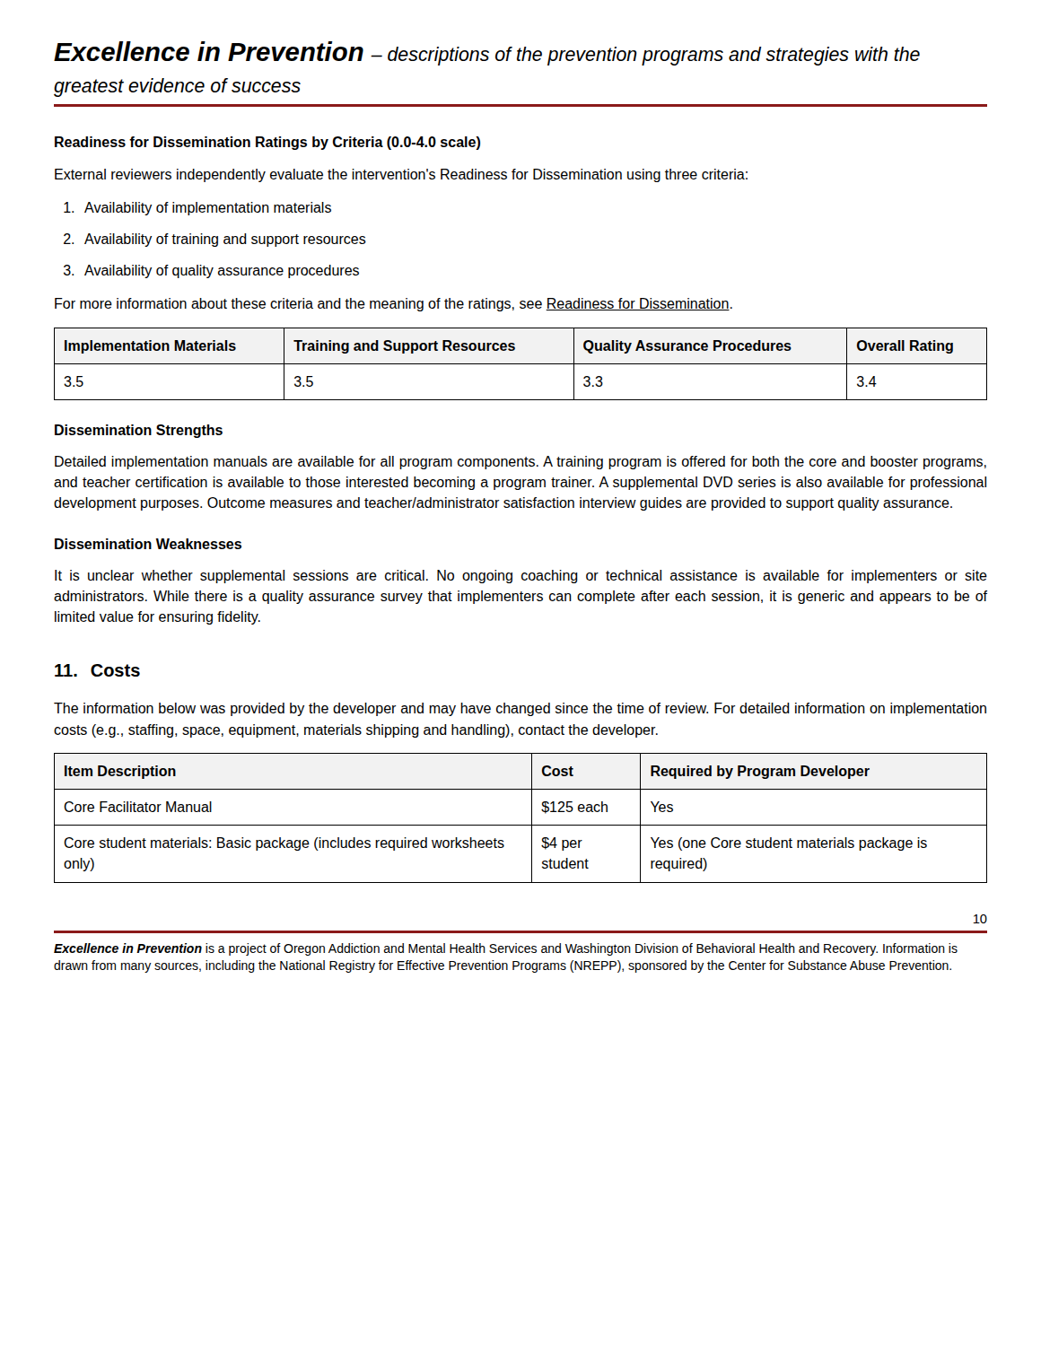Excellence in Prevention – descriptions of the prevention programs and strategies with the greatest evidence of success
Readiness for Dissemination Ratings by Criteria (0.0-4.0 scale)
External reviewers independently evaluate the intervention's Readiness for Dissemination using three criteria:
Availability of implementation materials
Availability of training and support resources
Availability of quality assurance procedures
For more information about these criteria and the meaning of the ratings, see Readiness for Dissemination.
| Implementation Materials | Training and Support Resources | Quality Assurance Procedures | Overall Rating |
| --- | --- | --- | --- |
| 3.5 | 3.5 | 3.3 | 3.4 |
Dissemination Strengths
Detailed implementation manuals are available for all program components. A training program is offered for both the core and booster programs, and teacher certification is available to those interested becoming a program trainer. A supplemental DVD series is also available for professional development purposes. Outcome measures and teacher/administrator satisfaction interview guides are provided to support quality assurance.
Dissemination Weaknesses
It is unclear whether supplemental sessions are critical. No ongoing coaching or technical assistance is available for implementers or site administrators. While there is a quality assurance survey that implementers can complete after each session, it is generic and appears to be of limited value for ensuring fidelity.
11. Costs
The information below was provided by the developer and may have changed since the time of review. For detailed information on implementation costs (e.g., staffing, space, equipment, materials shipping and handling), contact the developer.
| Item Description | Cost | Required by Program Developer |
| --- | --- | --- |
| Core Facilitator Manual | $125 each | Yes |
| Core student materials: Basic package (includes required worksheets only) | $4 per student | Yes (one Core student materials package is required) |
10
Excellence in Prevention is a project of Oregon Addiction and Mental Health Services and Washington Division of Behavioral Health and Recovery. Information is drawn from many sources, including the National Registry for Effective Prevention Programs (NREPP), sponsored by the Center for Substance Abuse Prevention.